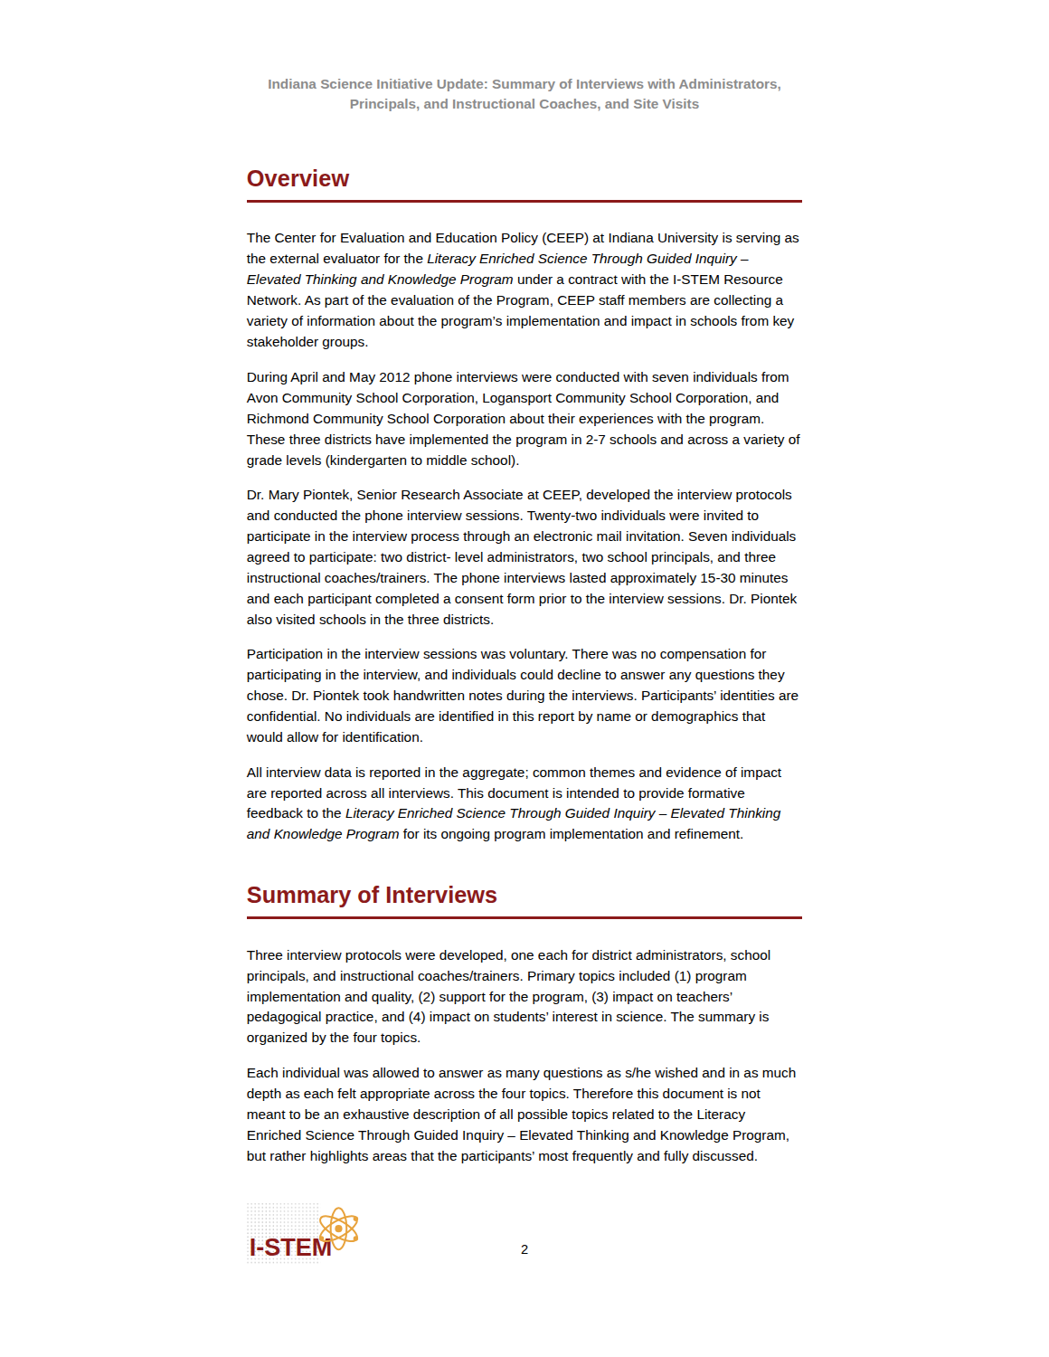Indiana Science Initiative Update: Summary of Interviews with Administrators, Principals, and Instructional Coaches, and Site Visits
Overview
The Center for Evaluation and Education Policy (CEEP) at Indiana University is serving as the external evaluator for the Literacy Enriched Science Through Guided Inquiry – Elevated Thinking and Knowledge Program under a contract with the I-STEM Resource Network. As part of the evaluation of the Program, CEEP staff members are collecting a variety of information about the program’s implementation and impact in schools from key stakeholder groups.
During April and May 2012 phone interviews were conducted with seven individuals from Avon Community School Corporation, Logansport Community School Corporation, and Richmond Community School Corporation about their experiences with the program. These three districts have implemented the program in 2-7 schools and across a variety of grade levels (kindergarten to middle school).
Dr. Mary Piontek, Senior Research Associate at CEEP, developed the interview protocols and conducted the phone interview sessions. Twenty-two individuals were invited to participate in the interview process through an electronic mail invitation. Seven individuals agreed to participate: two district- level administrators, two school principals, and three instructional coaches/trainers. The phone interviews lasted approximately 15-30 minutes and each participant completed a consent form prior to the interview sessions. Dr. Piontek also visited schools in the three districts.
Participation in the interview sessions was voluntary. There was no compensation for participating in the interview, and individuals could decline to answer any questions they chose. Dr. Piontek took handwritten notes during the interviews. Participants’ identities are confidential. No individuals are identified in this report by name or demographics that would allow for identification.
All interview data is reported in the aggregate; common themes and evidence of impact are reported across all interviews. This document is intended to provide formative feedback to the Literacy Enriched Science Through Guided Inquiry – Elevated Thinking and Knowledge Program for its ongoing program implementation and refinement.
Summary of Interviews
Three interview protocols were developed, one each for district administrators, school principals, and instructional coaches/trainers. Primary topics included (1) program implementation and quality, (2) support for the program, (3) impact on teachers’ pedagogical practice, and (4) impact on students’ interest in science. The summary is organized by the four topics.
Each individual was allowed to answer as many questions as s/he wished and in as much depth as each felt appropriate across the four topics. Therefore this document is not meant to be an exhaustive description of all possible topics related to the Literacy Enriched Science Through Guided Inquiry – Elevated Thinking and Knowledge Program, but rather highlights areas that the participants’ most frequently and fully discussed.
I-STEM
2